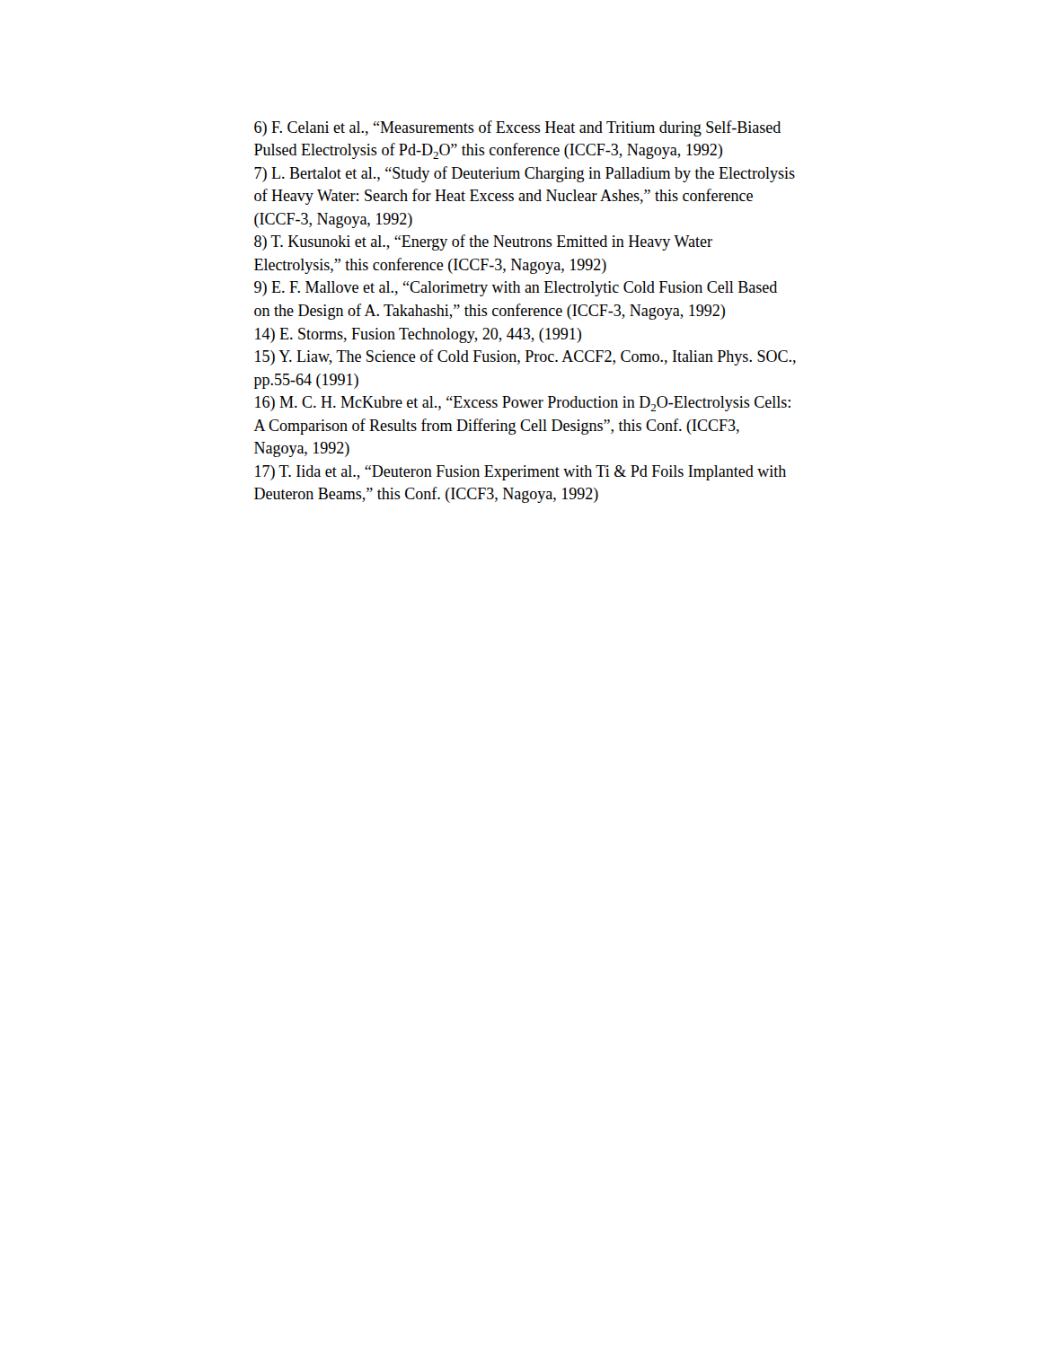6) F. Celani et al., “Measurements of Excess Heat and Tritium during Self-Biased Pulsed Electrolysis of Pd-D2O” this conference (ICCF-3, Nagoya, 1992)
7) L. Bertalot et al., “Study of Deuterium Charging in Palladium by the Electrolysis of Heavy Water: Search for Heat Excess and Nuclear Ashes,” this conference (ICCF-3, Nagoya, 1992)
8) T. Kusunoki et al., “Energy of the Neutrons Emitted in Heavy Water Electrolysis,” this conference (ICCF-3, Nagoya, 1992)
9) E. F. Mallove et al., “Calorimetry with an Electrolytic Cold Fusion Cell Based on the Design of A. Takahashi,” this conference (ICCF-3, Nagoya, 1992)
14) E. Storms, Fusion Technology, 20, 443, (1991)
15) Y. Liaw, The Science of Cold Fusion, Proc. ACCF2, Como., Italian Phys. SOC., pp.55-64 (1991)
16) M. C. H. McKubre et al., “Excess Power Production in D2O-Electrolysis Cells: A Comparison of Results from Differing Cell Designs”, this Conf. (ICCF3, Nagoya, 1992)
17) T. Iida et al., “Deuteron Fusion Experiment with Ti & Pd Foils Implanted with Deuteron Beams,” this Conf. (ICCF3, Nagoya, 1992)